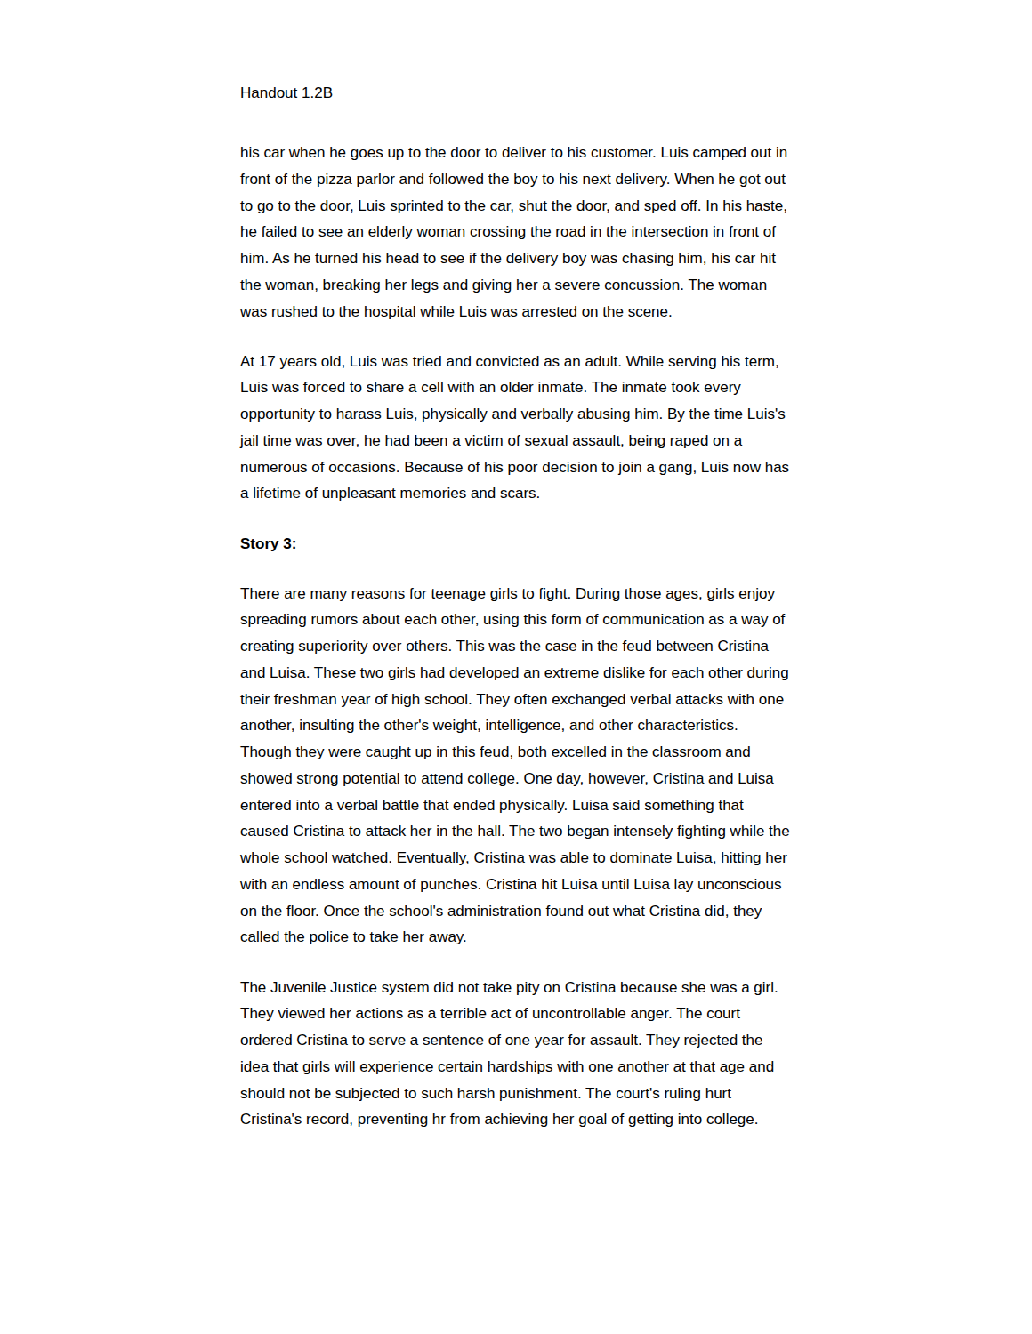Handout 1.2B
his car when he goes up to the door to deliver to his customer. Luis camped out in front of the pizza parlor and followed the boy to his next delivery. When he got out to go to the door, Luis sprinted to the car, shut the door, and sped off. In his haste, he failed to see an elderly woman crossing the road in the intersection in front of him. As he turned his head to see if the delivery boy was chasing him, his car hit the woman, breaking her legs and giving her a severe concussion. The woman was rushed to the hospital while Luis was arrested on the scene.
At 17 years old, Luis was tried and convicted as an adult. While serving his term, Luis was forced to share a cell with an older inmate. The inmate took every opportunity to harass Luis, physically and verbally abusing him. By the time Luis's jail time was over, he had been a victim of sexual assault, being raped on a numerous of occasions. Because of his poor decision to join a gang, Luis now has a lifetime of unpleasant memories and scars.
Story 3:
There are many reasons for teenage girls to fight. During those ages, girls enjoy spreading rumors about each other, using this form of communication as a way of creating superiority over others. This was the case in the feud between Cristina and Luisa. These two girls had developed an extreme dislike for each other during their freshman year of high school. They often exchanged verbal attacks with one another, insulting the other's weight, intelligence, and other characteristics. Though they were caught up in this feud, both excelled in the classroom and showed strong potential to attend college. One day, however, Cristina and Luisa entered into a verbal battle that ended physically. Luisa said something that caused Cristina to attack her in the hall. The two began intensely fighting while the whole school watched. Eventually, Cristina was able to dominate Luisa, hitting her with an endless amount of punches. Cristina hit Luisa until Luisa lay unconscious on the floor. Once the school's administration found out what Cristina did, they called the police to take her away.
The Juvenile Justice system did not take pity on Cristina because she was a girl. They viewed her actions as a terrible act of uncontrollable anger. The court ordered Cristina to serve a sentence of one year for assault. They rejected the idea that girls will experience certain hardships with one another at that age and should not be subjected to such harsh punishment. The court's ruling hurt Cristina's record, preventing hr from achieving her goal of getting into college.